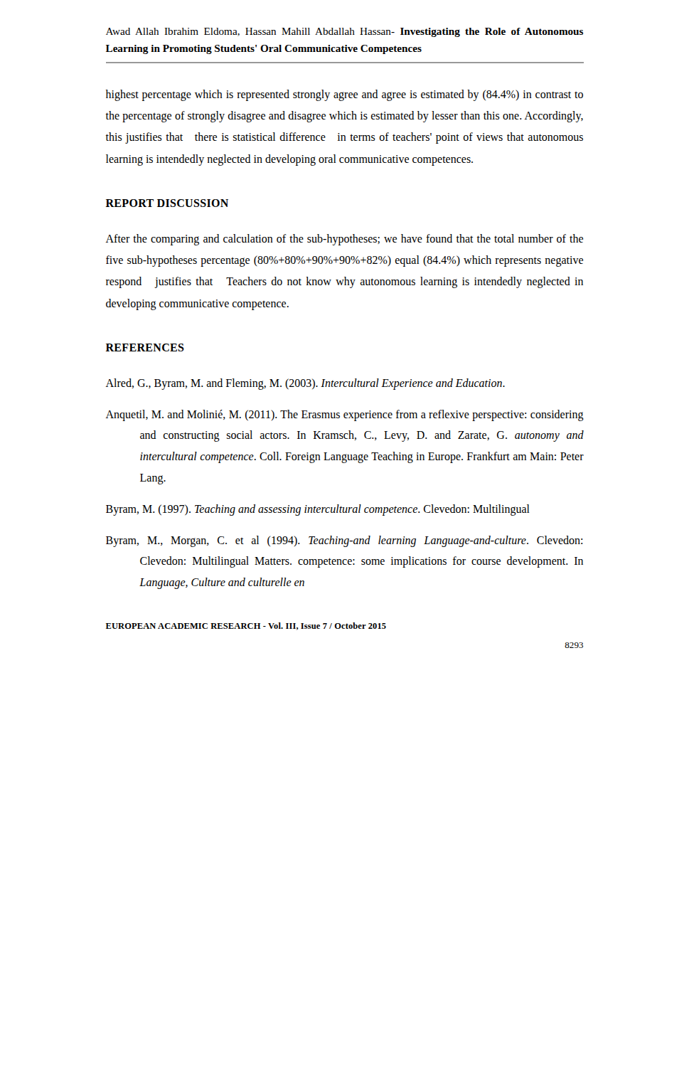Awad Allah Ibrahim Eldoma, Hassan Mahill Abdallah Hassan- Investigating the Role of Autonomous Learning in Promoting Students' Oral Communicative Competences
highest percentage which is represented strongly agree and agree is estimated by (84.4%) in contrast to the percentage of strongly disagree and disagree which is estimated by lesser than this one. Accordingly, this justifies that there is statistical difference in terms of teachers' point of views that autonomous learning is intendedly neglected in developing oral communicative competences.
REPORT DISCUSSION
After the comparing and calculation of the sub-hypotheses; we have found that the total number of the five sub-hypotheses percentage (80%+80%+90%+90%+82%) equal (84.4%) which represents negative respond justifies that Teachers do not know why autonomous learning is intendedly neglected in developing communicative competence.
REFERENCES
Alred, G., Byram, M. and Fleming, M. (2003). Intercultural Experience and Education.
Anquetil, M. and Molinié, M. (2011). The Erasmus experience from a reflexive perspective: considering and constructing social actors. In Kramsch, C., Levy, D. and Zarate, G. autonomy and intercultural competence. Coll. Foreign Language Teaching in Europe. Frankfurt am Main: Peter Lang.
Byram, M. (1997). Teaching and assessing intercultural competence. Clevedon: Multilingual
Byram, M., Morgan, C. et al (1994). Teaching-and learning Language-and-culture. Clevedon: Clevedon: Multilingual Matters. competence: some implications for course development. In Language, Culture and culturelle en
EUROPEAN ACADEMIC RESEARCH - Vol. III, Issue 7 / October 2015
8293